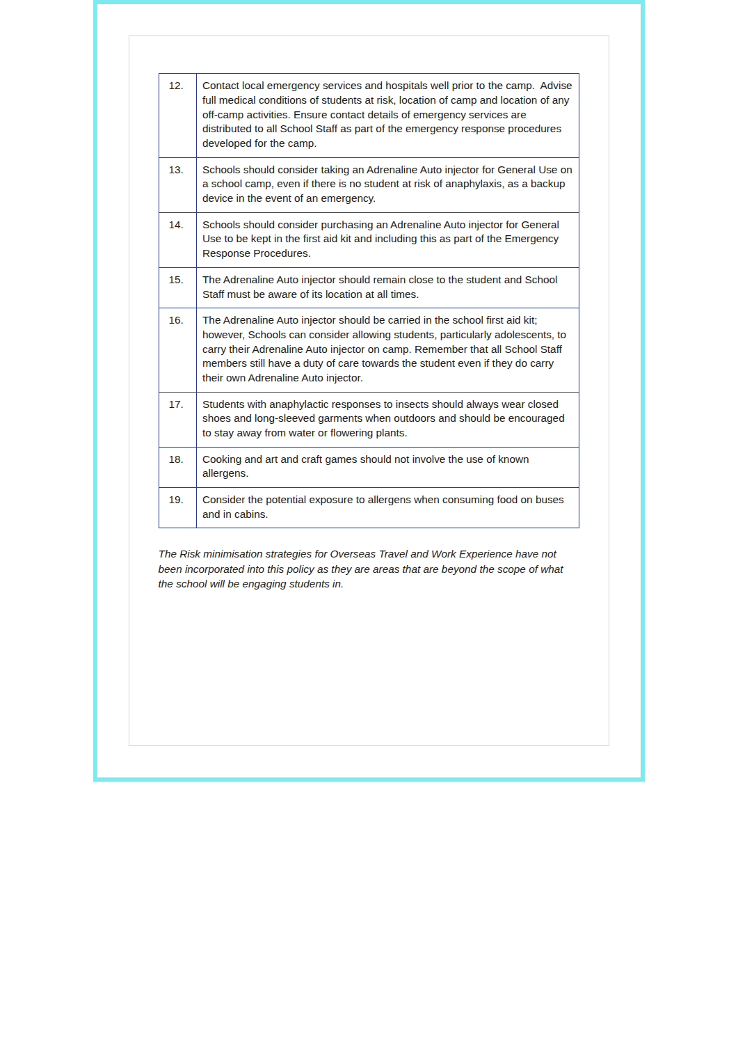| 12. | Contact local emergency services and hospitals well prior to the camp. Advise full medical conditions of students at risk, location of camp and location of any off-camp activities. Ensure contact details of emergency services are distributed to all School Staff as part of the emergency response procedures developed for the camp. |
| 13. | Schools should consider taking an Adrenaline Auto injector for General Use on a school camp, even if there is no student at risk of anaphylaxis, as a backup device in the event of an emergency. |
| 14. | Schools should consider purchasing an Adrenaline Auto injector for General Use to be kept in the first aid kit and including this as part of the Emergency Response Procedures. |
| 15. | The Adrenaline Auto injector should remain close to the student and School Staff must be aware of its location at all times. |
| 16. | The Adrenaline Auto injector should be carried in the school first aid kit; however, Schools can consider allowing students, particularly adolescents, to carry their Adrenaline Auto injector on camp. Remember that all School Staff members still have a duty of care towards the student even if they do carry their own Adrenaline Auto injector. |
| 17. | Students with anaphylactic responses to insects should always wear closed shoes and long-sleeved garments when outdoors and should be encouraged to stay away from water or flowering plants. |
| 18. | Cooking and art and craft games should not involve the use of known allergens. |
| 19. | Consider the potential exposure to allergens when consuming food on buses and in cabins. |
The Risk minimisation strategies for Overseas Travel and Work Experience have not been incorporated into this policy as they are areas that are beyond the scope of what the school will be engaging students in.